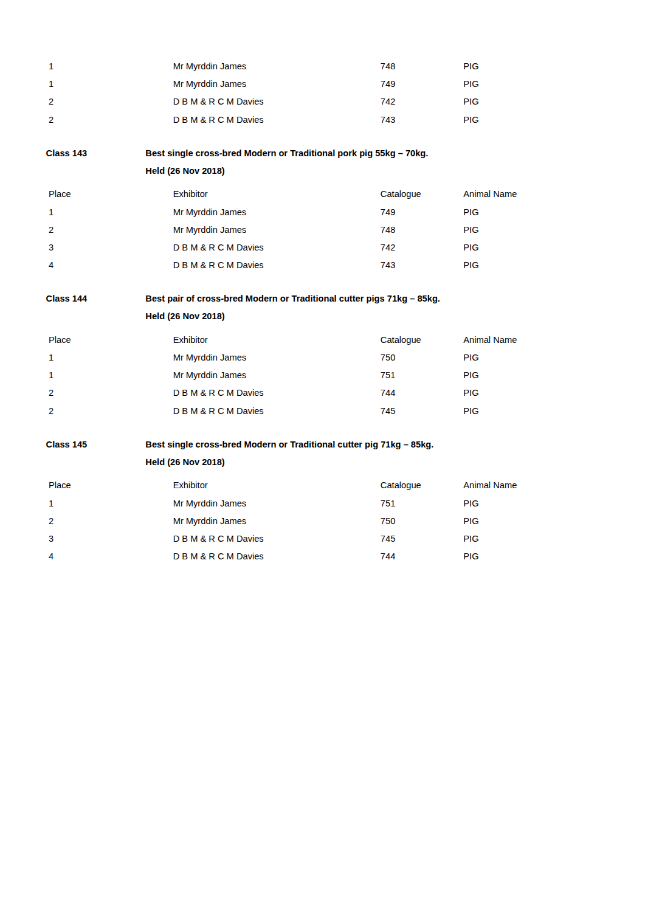| 1 | Mr Myrddin James | 748 | PIG |
| 1 | Mr Myrddin James | 749 | PIG |
| 2 | D B M & R C M Davies | 742 | PIG |
| 2 | D B M & R C M Davies | 743 | PIG |
Class 143
Best single cross-bred Modern or Traditional pork pig 55kg – 70kg.
Held (26 Nov 2018)
| Place | Exhibitor | Catalogue | Animal Name |
| --- | --- | --- | --- |
| 1 | Mr Myrddin James | 749 | PIG |
| 2 | Mr Myrddin James | 748 | PIG |
| 3 | D B M & R C M Davies | 742 | PIG |
| 4 | D B M & R C M Davies | 743 | PIG |
Class 144
Best pair of cross-bred Modern or Traditional cutter pigs 71kg – 85kg.
Held (26 Nov 2018)
| Place | Exhibitor | Catalogue | Animal Name |
| --- | --- | --- | --- |
| 1 | Mr Myrddin James | 750 | PIG |
| 1 | Mr Myrddin James | 751 | PIG |
| 2 | D B M & R C M Davies | 744 | PIG |
| 2 | D B M & R C M Davies | 745 | PIG |
Class 145
Best single cross-bred Modern or Traditional cutter pig 71kg – 85kg.
Held (26 Nov 2018)
| Place | Exhibitor | Catalogue | Animal Name |
| --- | --- | --- | --- |
| 1 | Mr Myrddin James | 751 | PIG |
| 2 | Mr Myrddin James | 750 | PIG |
| 3 | D B M & R C M Davies | 745 | PIG |
| 4 | D B M & R C M Davies | 744 | PIG |